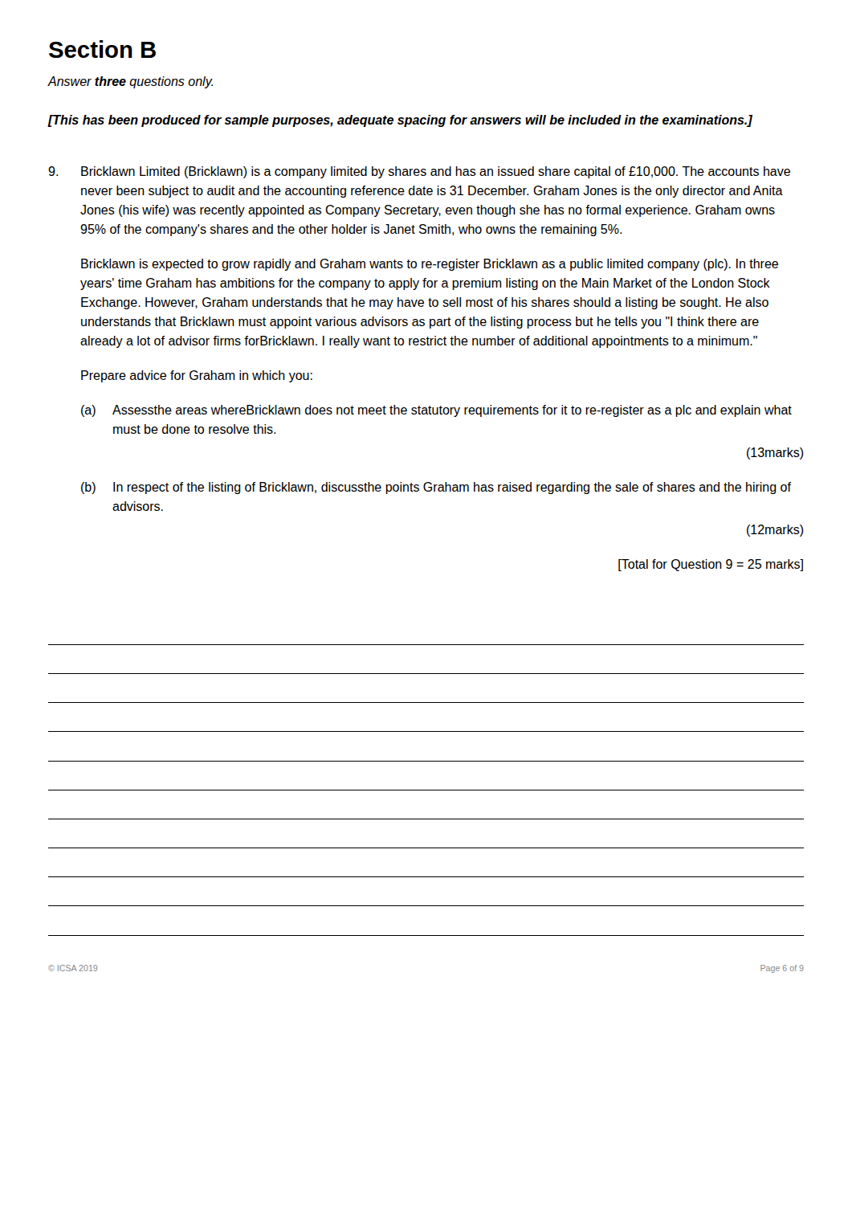Section B
Answer three questions only.
[This has been produced for sample purposes, adequate spacing for answers will be included in the examinations.]
9.
Bricklawn Limited (Bricklawn) is a company limited by shares and has an issued share capital of £10,000. The accounts have never been subject to audit and the accounting reference date is 31 December. Graham Jones is the only director and Anita Jones (his wife) was recently appointed as Company Secretary, even though she has no formal experience. Graham owns 95% of the company's shares and the other holder is Janet Smith, who owns the remaining 5%.
Bricklawn is expected to grow rapidly and Graham wants to re-register Bricklawn as a public limited company (plc). In three years' time Graham has ambitions for the company to apply for a premium listing on the Main Market of the London Stock Exchange. However, Graham understands that he may have to sell most of his shares should a listing be sought. He also understands that Bricklawn must appoint various advisors as part of the listing process but he tells you "I think there are already a lot of advisor firms forBricklawn. I really want to restrict the number of additional appointments to a minimum."
Prepare advice for Graham in which you:
(a)
Assessthe areas whereBricklawn does not meet the statutory requirements for it to re-register as a plc and explain what must be done to resolve this.
(13marks)
(b)
In respect of the listing of Bricklawn, discussthe points Graham has raised regarding the sale of shares and the hiring of advisors.
(12marks)
[Total for Question 9 = 25 marks]
© ICSA 2019 Page 6 of 9